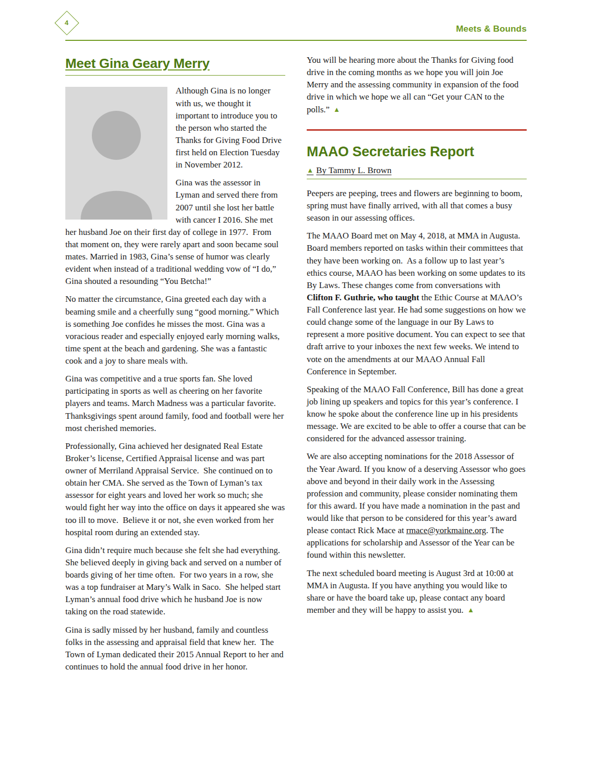4
Meets & Bounds
Meet Gina Geary Merry
Although Gina is no longer with us, we thought it important to introduce you to the person who started the Thanks for Giving Food Drive first held on Election Tuesday in November 2012.
Gina was the assessor in Lyman and served there from 2007 until she lost her battle with cancer I 2016. She met her husband Joe on their first day of college in 1977. From that moment on, they were rarely apart and soon became soul mates. Married in 1983, Gina’s sense of humor was clearly evident when instead of a traditional wedding vow of “I do,” Gina shouted a resounding “You Betcha!”
No matter the circumstance, Gina greeted each day with a beaming smile and a cheerfully sung “good morning.” Which is something Joe confides he misses the most. Gina was a voracious reader and especially enjoyed early morning walks, time spent at the beach and gardening. She was a fantastic cook and a joy to share meals with.
Gina was competitive and a true sports fan. She loved participating in sports as well as cheering on her favorite players and teams. March Madness was a particular favorite. Thanksgivings spent around family, food and football were her most cherished memories.
Professionally, Gina achieved her designated Real Estate Broker’s license, Certified Appraisal license and was part owner of Merriland Appraisal Service. She continued on to obtain her CMA. She served as the Town of Lyman’s tax assessor for eight years and loved her work so much; she would fight her way into the office on days it appeared she was too ill to move. Believe it or not, she even worked from her hospital room during an extended stay.
Gina didn’t require much because she felt she had everything. She believed deeply in giving back and served on a number of boards giving of her time often. For two years in a row, she was a top fundraiser at Mary’s Walk in Saco. She helped start Lyman’s annual food drive which he husband Joe is now taking on the road statewide.
Gina is sadly missed by her husband, family and countless folks in the assessing and appraisal field that knew her. The Town of Lyman dedicated their 2015 Annual Report to her and continues to hold the annual food drive in her honor.
You will be hearing more about the Thanks for Giving food drive in the coming months as we hope you will join Joe Merry and the assessing community in expansion of the food drive in which we hope we all can “Get your CAN to the polls.” ▲
MAAO Secretaries Report
▲By Tammy L. Brown
Peepers are peeping, trees and flowers are beginning to boom, spring must have finally arrived, with all that comes a busy season in our assessing offices.
The MAAO Board met on May 4, 2018, at MMA in Augusta. Board members reported on tasks within their committees that they have been working on. As a follow up to last year’s ethics course, MAAO has been working on some updates to its By Laws. These changes come from conversations with Clifton F. Guthrie, who taught the Ethic Course at MAAO’s Fall Conference last year. He had some suggestions on how we could change some of the language in our By Laws to represent a more positive document. You can expect to see that draft arrive to your inboxes the next few weeks. We intend to vote on the amendments at our MAAO Annual Fall Conference in September.
Speaking of the MAAO Fall Conference, Bill has done a great job lining up speakers and topics for this year’s conference. I know he spoke about the conference line up in his presidents message. We are excited to be able to offer a course that can be considered for the advanced assessor training.
We are also accepting nominations for the 2018 Assessor of the Year Award. If you know of a deserving Assessor who goes above and beyond in their daily work in the Assessing profession and community, please consider nominating them for this award. If you have made a nomination in the past and would like that person to be considered for this year’s award please contact Rick Mace at rmace@yorkmaine.org. The applications for scholarship and Assessor of the Year can be found within this newsletter.
The next scheduled board meeting is August 3rd at 10:00 at MMA in Augusta. If you have anything you would like to share or have the board take up, please contact any board member and they will be happy to assist you. ▲